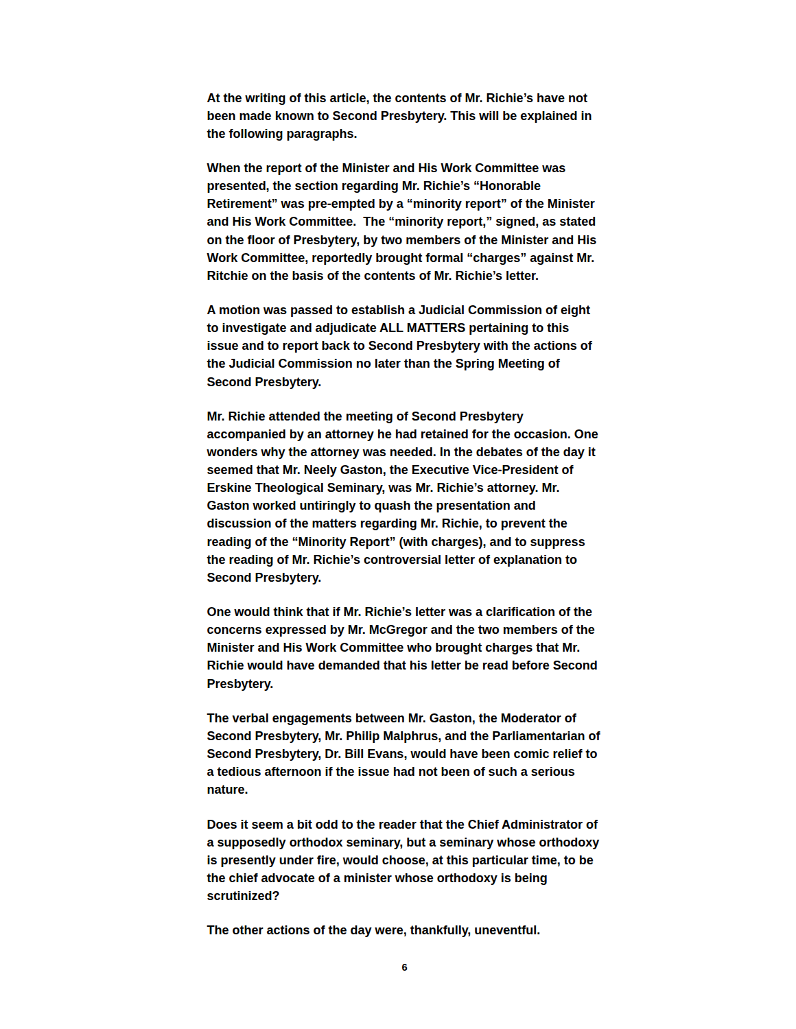At the writing of this article, the contents of Mr. Richie’s have not been made known to Second Presbytery. This will be explained in the following paragraphs.
When the report of the Minister and His Work Committee was presented, the section regarding Mr. Richie’s “Honorable Retirement” was pre-empted by a “minority report” of the Minister and His Work Committee. The “minority report,” signed, as stated on the floor of Presbytery, by two members of the Minister and His Work Committee, reportedly brought formal “charges” against Mr. Ritchie on the basis of the contents of Mr. Richie’s letter.
A motion was passed to establish a Judicial Commission of eight to investigate and adjudicate ALL MATTERS pertaining to this issue and to report back to Second Presbytery with the actions of the Judicial Commission no later than the Spring Meeting of Second Presbytery.
Mr. Richie attended the meeting of Second Presbytery accompanied by an attorney he had retained for the occasion. One wonders why the attorney was needed. In the debates of the day it seemed that Mr. Neely Gaston, the Executive Vice-President of Erskine Theological Seminary, was Mr. Richie’s attorney. Mr. Gaston worked untiringly to quash the presentation and discussion of the matters regarding Mr. Richie, to prevent the reading of the “Minority Report” (with charges), and to suppress the reading of Mr. Richie’s controversial letter of explanation to Second Presbytery.
One would think that if Mr. Richie’s letter was a clarification of the concerns expressed by Mr. McGregor and the two members of the Minister and His Work Committee who brought charges that Mr. Richie would have demanded that his letter be read before Second Presbytery.
The verbal engagements between Mr. Gaston, the Moderator of Second Presbytery, Mr. Philip Malphrus, and the Parliamentarian of Second Presbytery, Dr. Bill Evans, would have been comic relief to a tedious afternoon if the issue had not been of such a serious nature.
Does it seem a bit odd to the reader that the Chief Administrator of a supposedly orthodox seminary, but a seminary whose orthodoxy is presently under fire, would choose, at this particular time, to be the chief advocate of a minister whose orthodoxy is being scrutinized?
The other actions of the day were, thankfully, uneventful.
6